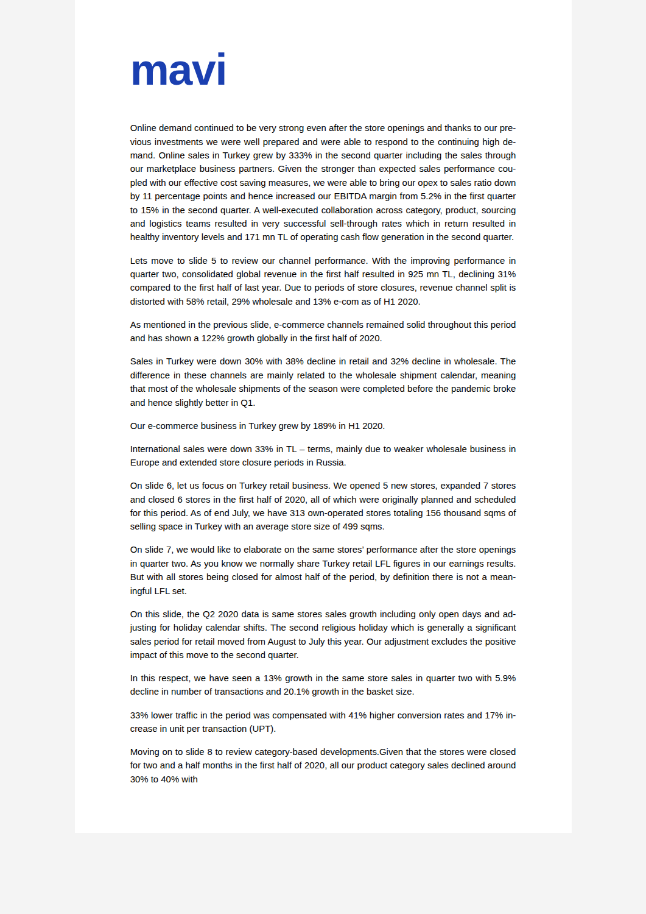mavi
Online demand continued to be very strong even after the store openings and thanks to our previous investments we were well prepared and were able to respond to the continuing high demand. Online sales in Turkey grew by 333% in the second quarter including the sales through our marketplace business partners. Given the stronger than expected sales performance coupled with our effective cost saving measures, we were able to bring our opex to sales ratio down by 11 percentage points and hence increased our EBITDA margin from 5.2% in the first quarter to 15% in the second quarter. A well-executed collaboration across category, product, sourcing and logistics teams resulted in very successful sell-through rates which in return resulted in healthy inventory levels and 171 mn TL of operating cash flow generation in the second quarter.
Lets move to slide 5 to review our channel performance. With the improving performance in quarter two, consolidated global revenue in the first half resulted in 925 mn TL, declining 31% compared to the first half of last year. Due to periods of store closures, revenue channel split is distorted with 58% retail, 29% wholesale and 13% e-com as of H1 2020.
As mentioned in the previous slide, e-commerce channels remained solid throughout this period and has shown a 122% growth globally in the first half of 2020.
Sales in Turkey were down 30% with 38% decline in retail and 32% decline in wholesale. The difference in these channels are mainly related to the wholesale shipment calendar, meaning that most of the wholesale shipments of the season were completed before the pandemic broke and hence slightly better in Q1.
Our e-commerce business in Turkey grew by 189% in H1 2020.
International sales were down 33% in TL – terms, mainly due to weaker wholesale business in Europe and extended store closure periods in Russia.
On slide 6, let us focus on Turkey retail business. We opened 5 new stores, expanded 7 stores and closed 6 stores in the first half of 2020, all of which were originally planned and scheduled for this period. As of end July, we have 313 own-operated stores totaling 156 thousand sqms of selling space in Turkey with an average store size of 499 sqms.
On slide 7, we would like to elaborate on the same stores’ performance after the store openings in quarter two. As you know we normally share Turkey retail LFL figures in our earnings results. But with all stores being closed for almost half of the period, by definition there is not a meaningful LFL set.
On this slide, the Q2 2020 data is same stores sales growth including only open days and adjusting for holiday calendar shifts. The second religious holiday which is generally a significant sales period for retail moved from August to July this year. Our adjustment excludes the positive impact of this move to the second quarter.
In this respect, we have seen a 13% growth in the same store sales in quarter two with 5.9% decline in number of transactions and 20.1% growth in the basket size.
33% lower traffic in the period was compensated with 41% higher conversion rates and 17% increase in unit per transaction (UPT).
Moving on to slide 8 to review category-based developments.Given that the stores were closed for two and a half months in the first half of 2020, all our product category sales declined around 30% to 40% with